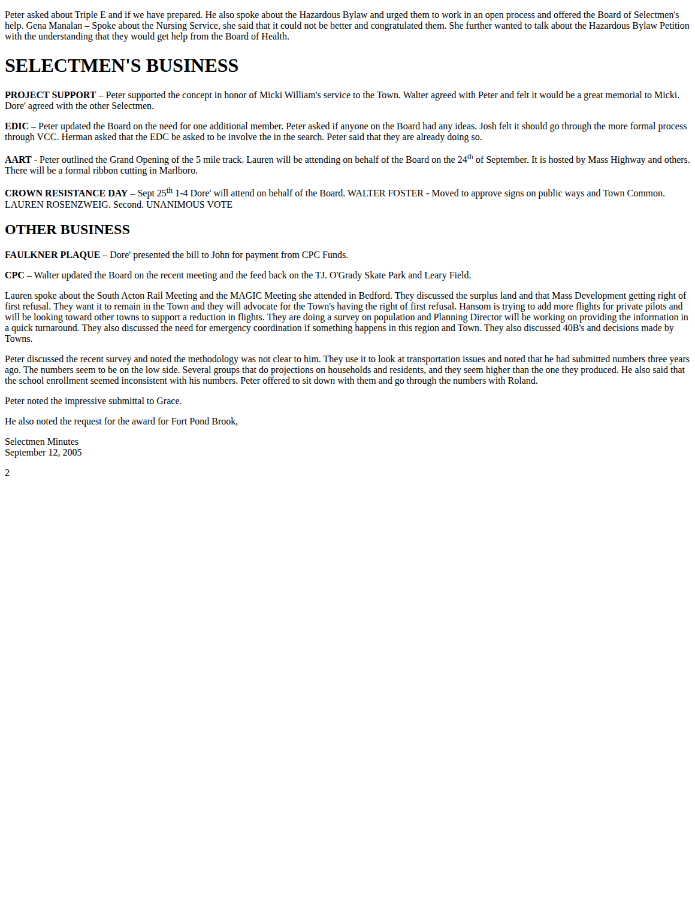Peter asked about Triple E and if we have prepared. He also spoke about the Hazardous Bylaw and urged them to work in an open process and offered the Board of Selectmen's help. Gena Manalan – Spoke about the Nursing Service, she said that it could not be better and congratulated them. She further wanted to talk about the Hazardous Bylaw Petition with the understanding that they would get help from the Board of Health.
SELECTMEN'S BUSINESS
PROJECT SUPPORT – Peter supported the concept in honor of Micki William's service to the Town. Walter agreed with Peter and felt it would be a great memorial to Micki. Dore' agreed with the other Selectmen.
EDIC – Peter updated the Board on the need for one additional member. Peter asked if anyone on the Board had any ideas. Josh felt it should go through the more formal process through VCC. Herman asked that the EDC be asked to be involve the in the search. Peter said that they are already doing so.
AART - Peter outlined the Grand Opening of the 5 mile track. Lauren will be attending on behalf of the Board on the 24th of September. It is hosted by Mass Highway and others. There will be a formal ribbon cutting in Marlboro.
CROWN RESISTANCE DAY – Sept 25th 1-4 Dore' will attend on behalf of the Board. WALTER FOSTER - Moved to approve signs on public ways and Town Common. LAUREN ROSENZWEIG. Second. UNANIMOUS VOTE
OTHER BUSINESS
FAULKNER PLAQUE – Dore' presented the bill to John for payment from CPC Funds.
CPC – Walter updated the Board on the recent meeting and the feed back on the TJ. O'Grady Skate Park and Leary Field.
Lauren spoke about the South Acton Rail Meeting and the MAGIC Meeting she attended in Bedford. They discussed the surplus land and that Mass Development getting right of first refusal. They want it to remain in the Town and they will advocate for the Town's having the right of first refusal. Hansom is trying to add more flights for private pilots and will be looking toward other towns to support a reduction in flights. They are doing a survey on population and Planning Director will be working on providing the information in a quick turnaround. They also discussed the need for emergency coordination if something happens in this region and Town. They also discussed 40B's and decisions made by Towns.
Peter discussed the recent survey and noted the methodology was not clear to him. They use it to look at transportation issues and noted that he had submitted numbers three years ago. The numbers seem to be on the low side. Several groups that do projections on households and residents, and they seem higher than the one they produced. He also said that the school enrollment seemed inconsistent with his numbers. Peter offered to sit down with them and go through the numbers with Roland.
Peter noted the impressive submittal to Grace.
He also noted the request for the award for Fort Pond Brook,
Selectmen Minutes
September 12, 2005
2